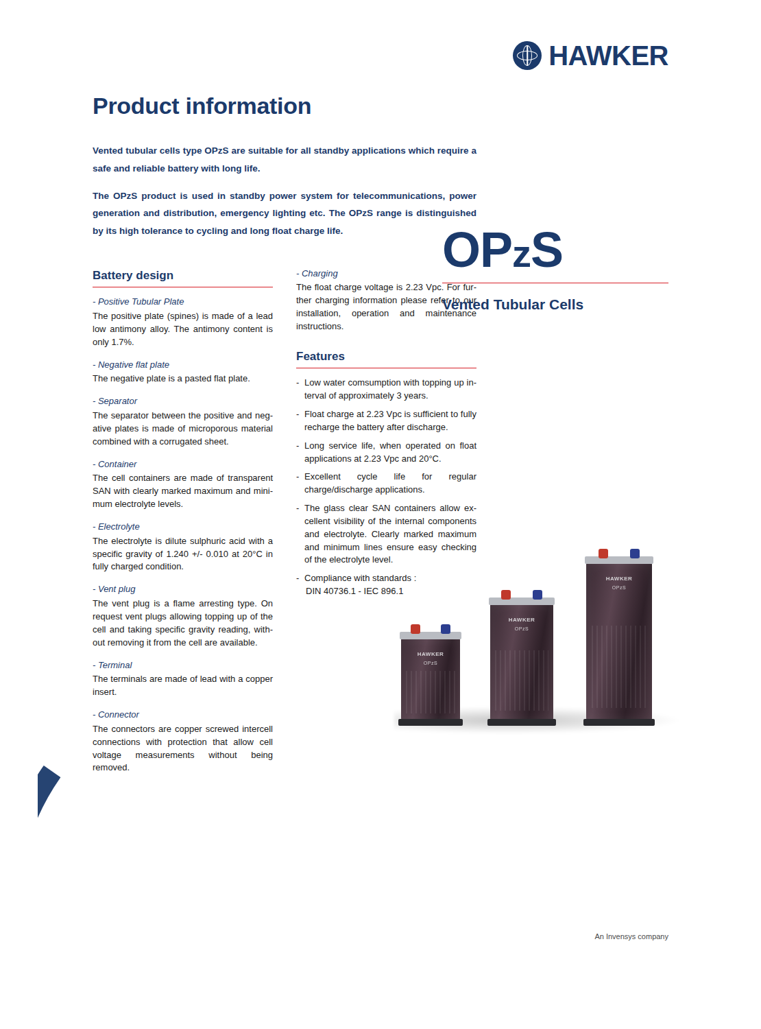HAWKER
Product information
Vented tubular cells type OPzS are suitable for all standby applications which require a safe and reliable battery with long life.
The OPzS product is used in standby power system for telecommunications, power generation and distribution, emergency lighting etc. The OPzS range is distinguished by its high tolerance to cycling and long float charge life.
OPz S
Vented Tubular Cells
Battery design
- Positive Tubular Plate
The positive plate (spines) is made of a lead low antimony alloy. The antimony content is only 1.7%.
- Negative flat plate
The negative plate is a pasted flat plate.
- Separator
The separator between the positive and negative plates is made of microporous material combined with a corrugated sheet.
- Container
The cell containers are made of transparent SAN with clearly marked maximum and minimum electrolyte levels.
- Electrolyte
The electrolyte is dilute sulphuric acid with a specific gravity of 1.240 +/- 0.010 at 20°C in fully charged condition.
- Vent plug
The vent plug is a flame arresting type. On request vent plugs allowing topping up of the cell and taking specific gravity reading, without removing it from the cell are available.
- Terminal
The terminals are made of lead with a copper insert.
- Connector
The connectors are copper screwed intercell connections with protection that allow cell voltage measurements without being removed.
- Charging
The float charge voltage is 2.23 Vpc. For further charging information please refer to our installation, operation and maintenance instructions.
Features
Low water comsumption with topping up interval of approximately 3 years.
Float charge at 2.23 Vpc is sufficient to fully recharge the battery after discharge.
Long service life, when operated on float applications at 2.23 Vpc and 20°C.
Excellent cycle life for regular charge/discharge applications.
The glass clear SAN containers allow excellent visibility of the internal components and electrolyte. Clearly marked maximum and minimum lines ensure easy checking of the electrolyte level.
Compliance with standards : DIN 40736.1 - IEC 896.1
HAWKEROPzS
HAWKEROPzS
HAWKEROPzS
An Invensys company